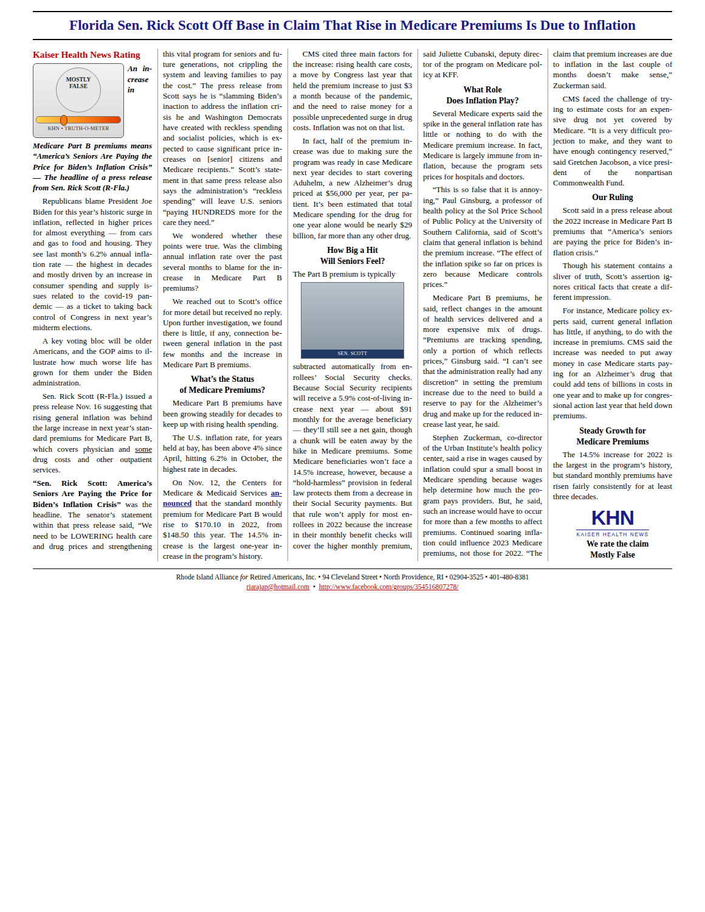Florida Sen. Rick Scott Off Base in Claim That Rise in Medicare Premiums Is Due to Inflation
Kaiser Health News Rating
MOSTLY
FALSE
KHN • TRUTH-O-METER
An increase in Medicare Part B premiums means “America’s Seniors Are Paying the Price for Biden’s Inflation Crisis” — The headline of a press release from Sen. Rick Scott (R-Fla.)
Republicans blame President Joe Biden for this year’s historic surge in inflation, reflected in higher prices for almost everything — from cars and gas to food and housing. They see last month’s 6.2% annual inflation rate — the highest in decades and mostly driven by an increase in consumer spending and supply issues related to the covid-19 pandemic — as a ticket to taking back control of Congress in next year’s midterm elections.
A key voting bloc will be older Americans, and the GOP aims to illustrate how much worse life has grown for them under the Biden administration.
Sen. Rick Scott (R-Fla.) issued a press release Nov. 16 suggesting that rising general inflation was behind the large increase in next year’s standard premiums for Medicare Part B, which covers physician and some drug costs and other outpatient services.
“Sen. Rick Scott: America’s Seniors Are Paying the Price for Biden’s Inflation Crisis” was the headline. The senator’s statement within that press release said, “We need to be LOWERING health care and drug prices and strengthening this vital program for seniors and future generations, not crippling the system and leaving families to pay the cost.” The press release from Scott says he is “slamming Biden’s inaction to address the inflation crisis he and Washington Democrats have created with reckless spending and socialist policies, which is expected to cause significant price increases on [senior] citizens and Medicare recipients.” Scott’s statement in that same press release also says the administration’s “reckless spending” will leave U.S. seniors “paying HUNDREDS more for the care they need.”
We wondered whether these points were true. Was the climbing annual inflation rate over the past several months to blame for the increase in Medicare Part B premiums?
We reached out to Scott’s office for more detail but received no reply. Upon further investigation, we found there is little, if any, connection between general inflation in the past few months and the increase in Medicare Part B premiums.
What’s the Status
of Medicare Premiums?
Medicare Part B premiums have been growing steadily for decades to keep up with rising health spending.
The U.S. inflation rate, for years held at bay, has been above 4% since April, hitting 6.2% in October, the highest rate in decades.
On Nov. 12, the Centers for Medicare & Medicaid Services announced that the standard monthly premium for Medicare Part B would rise to $170.10 in 2022, from $148.50 this year. The 14.5% increase is the largest one-year increase in the program’s history.
CMS cited three main factors for the increase: rising health care costs, a move by Congress last year that held the premium increase to just $3 a month because of the pandemic, and the need to raise money for a possible unprecedented surge in drug costs. Inflation was not on that list.
In fact, half of the premium increase was due to making sure the program was ready in case Medicare next year decides to start covering Aduhelm, a new Alzheimer’s drug priced at $56,000 per year, per patient. It’s been estimated that total Medicare spending for the drug for one year alone would be nearly $29 billion, far more than any other drug.
How Big a Hit
Will Seniors Feel?
The Part B premium is typically
SEN. SCOTT
subtracted automatically from enrollees’ Social Security checks. Because Social Security recipients will receive a 5.9% cost-of-living increase next year — about $91 monthly for the average beneficiary — they’ll still see a net gain, though a chunk will be eaten away by the hike in Medicare premiums. Some Medicare beneficiaries won’t face a 14.5% increase, however, because a “hold-harmless” provision in federal law protects them from a decrease in their Social Security payments. But that rule won’t apply for most enrollees in 2022 because the increase in their monthly benefit checks will cover the higher monthly premium, said Juliette Cubanski, deputy director of the program on Medicare policy at KFF.
What Role
Does Inflation Play?
Several Medicare experts said the spike in the general inflation rate has little or nothing to do with the Medicare premium increase. In fact, Medicare is largely immune from inflation, because the program sets prices for hospitals and doctors.
“This is so false that it is annoying,” Paul Ginsburg, a professor of health policy at the Sol Price School of Public Policy at the University of Southern California, said of Scott’s claim that general inflation is behind the premium increase. “The effect of the inflation spike so far on prices is zero because Medicare controls prices.”
Medicare Part B premiums, he said, reflect changes in the amount of health services delivered and a more expensive mix of drugs. “Premiums are tracking spending, only a portion of which reflects prices,” Ginsburg said. “I can’t see that the administration really had any discretion” in setting the premium increase due to the need to build a reserve to pay for the Alzheimer’s drug and make up for the reduced increase last year, he said.
Stephen Zuckerman, co-director of the Urban Institute’s health policy center, said a rise in wages caused by inflation could spur a small boost in Medicare spending because wages help determine how much the program pays providers. But, he said, such an increase would have to occur for more than a few months to affect premiums. Continued soaring inflation could influence 2023 Medicare premiums, not those for 2022. “The claim that premium increases are due to inflation in the last couple of months doesn’t make sense,” Zuckerman said.
CMS faced the challenge of trying to estimate costs for an expensive drug not yet covered by Medicare. “It is a very difficult projection to make, and they want to have enough contingency reserved,” said Gretchen Jacobson, a vice president of the nonpartisan Commonwealth Fund.
Our Ruling
Scott said in a press release about the 2022 increase in Medicare Part B premiums that “America’s seniors are paying the price for Biden’s inflation crisis.”
Though his statement contains a sliver of truth, Scott’s assertion ignores critical facts that create a different impression.
For instance, Medicare policy experts said, current general inflation has little, if anything, to do with the increase in premiums. CMS said the increase was needed to put away money in case Medicare starts paying for an Alzheimer’s drug that could add tens of billions in costs in one year and to make up for congressional action last year that held down premiums.
Steady Growth for
Medicare Premiums
The 14.5% increase for 2022 is the largest in the program’s history, but standard monthly premiums have risen fairly consistently for at least three decades.
KHN
KAISER HEALTH NEWS
We rate the claim
Mostly False
Rhode Island Alliance for Retired Americans, Inc. • 94 Cleveland Street • North Providence, RI • 02904-3525 • 401-480-8381
riarajap@hotmail.com • http://www.facebook.com/groups/354516807278/